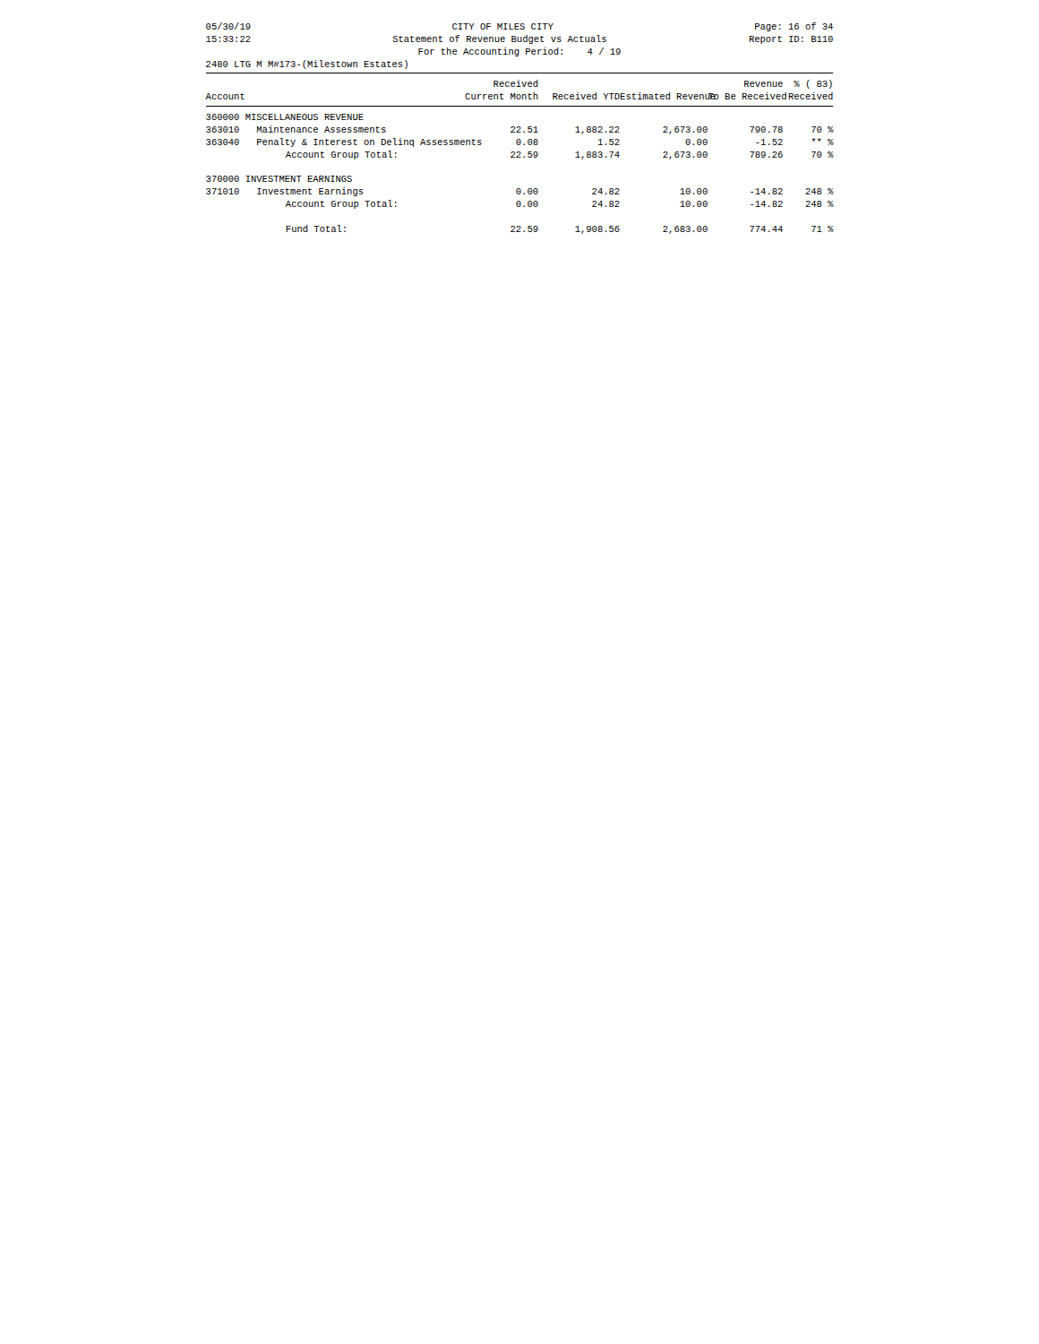05/30/19 CITY OF MILES CITY Page: 16 of 34
15:33:22 Statement of Revenue Budget vs Actuals Report ID: B110
For the Accounting Period: 4 / 19
2480 LTG M M#173-(Milestown Estates)
| | Received | | | Revenue | % ( 83) |
| Account | Current Month | Received YTD | Estimated Revenue | To Be Received | Received |
| 360000 MISCELLANEOUS REVENUE | | | | | |
| 363010 Maintenance Assessments | 22.51 | 1,882.22 | 2,673.00 | 790.78 | 70 % |
| 363040 Penalty & Interest on Delinq Assessments | 0.08 | 1.52 | 0.00 | -1.52 | ** % |
| Account Group Total: | 22.59 | 1,883.74 | 2,673.00 | 789.26 | 70 % |
| 370000 INVESTMENT EARNINGS | | | | | |
| 371010 Investment Earnings | 0.00 | 24.82 | 10.00 | -14.82 | 248 % |
| Account Group Total: | 0.00 | 24.82 | 10.00 | -14.82 | 248 % |
| Fund Total: | 22.59 | 1,908.56 | 2,683.00 | 774.44 | 71 % |